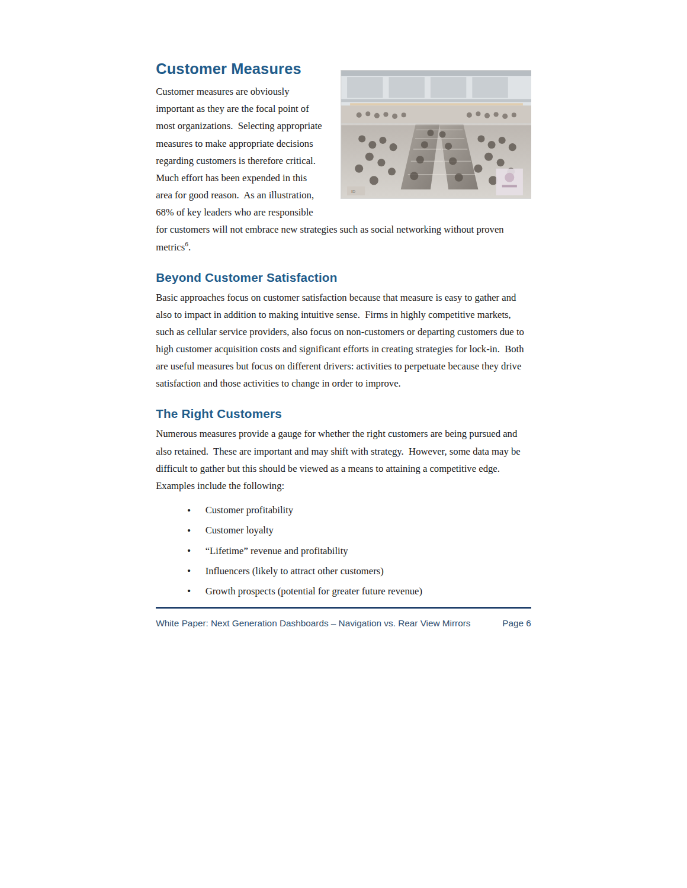Customer Measures
Customer measures are obviously important as they are the focal point of most organizations. Selecting appropriate measures to make appropriate decisions regarding customers is therefore critical. Much effort has been expended in this area for good reason. As an illustration, 68% of key leaders who are responsible for customers will not embrace new strategies such as social networking without proven metrics6.
Beyond Customer Satisfaction
Basic approaches focus on customer satisfaction because that measure is easy to gather and also to impact in addition to making intuitive sense. Firms in highly competitive markets, such as cellular service providers, also focus on non-customers or departing customers due to high customer acquisition costs and significant efforts in creating strategies for lock-in. Both are useful measures but focus on different drivers: activities to perpetuate because they drive satisfaction and those activities to change in order to improve.
The Right Customers
Numerous measures provide a gauge for whether the right customers are being pursued and also retained. These are important and may shift with strategy. However, some data may be difficult to gather but this should be viewed as a means to attaining a competitive edge. Examples include the following:
Customer profitability
Customer loyalty
“Lifetime” revenue and profitability
Influencers (likely to attract other customers)
Growth prospects (potential for greater future revenue)
White Paper: Next Generation Dashboards – Navigation vs. Rear View Mirrors Page 6